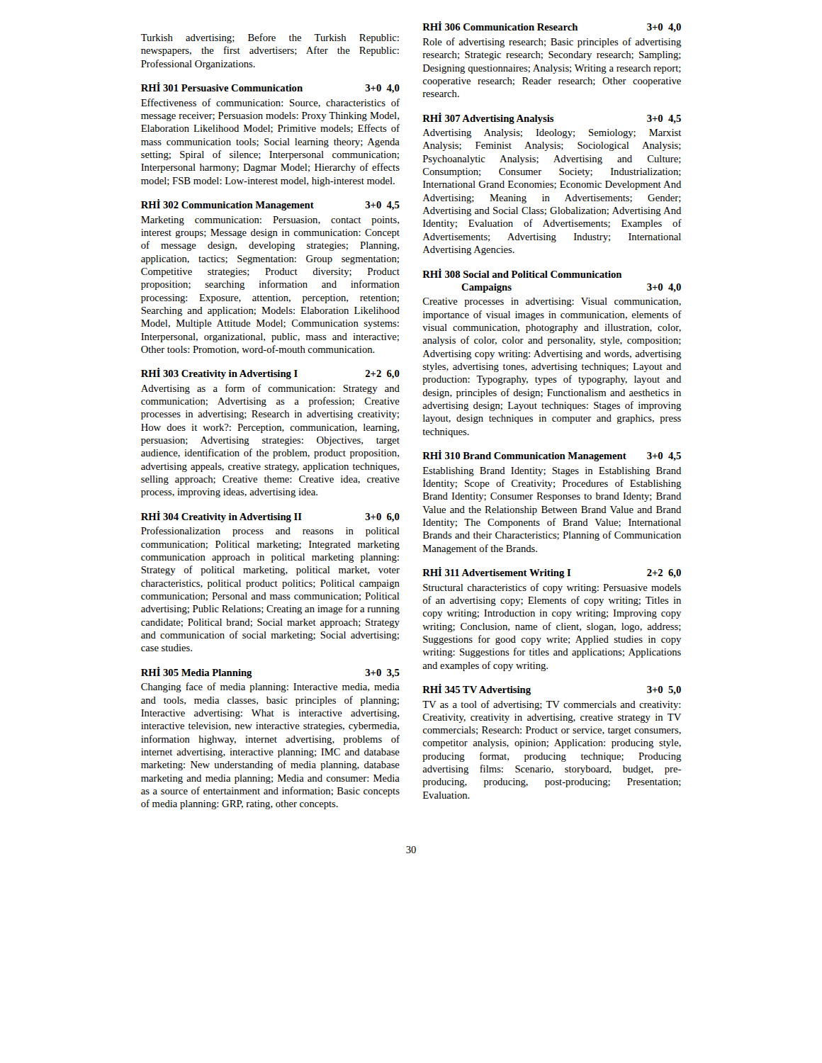Turkish advertising; Before the Turkish Republic: newspapers, the first advertisers; After the Republic: Professional Organizations.
3+0 4,0 RHİ 301 Persuasive Communication
Effectiveness of communication: Source, characteristics of message receiver; Persuasion models: Proxy Thinking Model, Elaboration Likelihood Model; Primitive models; Effects of mass communication tools; Social learning theory; Agenda setting; Spiral of silence; Interpersonal communication; Interpersonal harmony; Dagmar Model; Hierarchy of effects model; FSB model: Low-interest model, high-interest model.
3+0 4,5 RHİ 302 Communication Management
Marketing communication: Persuasion, contact points, interest groups; Message design in communication: Concept of message design, developing strategies; Planning, application, tactics; Segmentation: Group segmentation; Competitive strategies; Product diversity; Product proposition; searching information and information processing: Exposure, attention, perception, retention; Searching and application; Models: Elaboration Likelihood Model, Multiple Attitude Model; Communication systems: Interpersonal, organizational, public, mass and interactive; Other tools: Promotion, word-of-mouth communication.
2+2 6,0 RHİ 303 Creativity in Advertising I
Advertising as a form of communication: Strategy and communication; Advertising as a profession; Creative processes in advertising; Research in advertising creativity; How does it work?: Perception, communication, learning, persuasion; Advertising strategies: Objectives, target audience, identification of the problem, product proposition, advertising appeals, creative strategy, application techniques, selling approach; Creative theme: Creative idea, creative process, improving ideas, advertising idea.
3+0 6,0 RHİ 304 Creativity in Advertising II
Professionalization process and reasons in political communication; Political marketing; Integrated marketing communication approach in political marketing planning: Strategy of political marketing, political market, voter characteristics, political product politics; Political campaign communication; Personal and mass communication; Political advertising; Public Relations; Creating an image for a running candidate; Political brand; Social market approach; Strategy and communication of social marketing; Social advertising; case studies.
3+0 3,5 RHİ 305 Media Planning
Changing face of media planning: Interactive media, media and tools, media classes, basic principles of planning; Interactive advertising: What is interactive advertising, interactive television, new interactive strategies, cybermedia, information highway, internet advertising, problems of internet advertising, interactive planning; IMC and database marketing: New understanding of media planning, database marketing and media planning; Media and consumer: Media as a source of entertainment and information; Basic concepts of media planning: GRP, rating, other concepts.
3+0 4,0 RHİ 306 Communication Research
Role of advertising research; Basic principles of advertising research; Strategic research; Secondary research; Sampling; Designing questionnaires; Analysis; Writing a research report; cooperative research; Reader research; Other cooperative research.
3+0 4,5 RHİ 307 Advertising Analysis
Advertising Analysis; Ideology; Semiology; Marxist Analysis; Feminist Analysis; Sociological Analysis; Psychoanalytic Analysis; Advertising and Culture; Consumption; Consumer Society; Industrialization; International Grand Economies; Economic Development And Advertising; Meaning in Advertisements; Gender; Advertising and Social Class; Globalization; Advertising And Identity; Evaluation of Advertisements; Examples of Advertisements; Advertising Industry; International Advertising Agencies.
RHİ 308 Social and Political Communication
Campaigns 3+0 4,0
Creative processes in advertising: Visual communication, importance of visual images in communication, elements of visual communication, photography and illustration, color, analysis of color, color and personality, style, composition; Advertising copy writing: Advertising and words, advertising styles, advertising tones, advertising techniques; Layout and production: Typography, types of typography, layout and design, principles of design; Functionalism and aesthetics in advertising design; Layout techniques: Stages of improving layout, design techniques in computer and graphics, press techniques.
3+0 4,5 RHİ 310 Brand Communication Management
Establishing Brand Identity; Stages in Establishing Brand İdentity; Scope of Creativity; Procedures of Establishing Brand Identity; Consumer Responses to brand Identy; Brand Value and the Relationship Between Brand Value and Brand Identity; The Components of Brand Value; International Brands and their Characteristics; Planning of Communication Management of the Brands.
2+2 6,0 RHİ 311 Advertisement Writing I
Structural characteristics of copy writing: Persuasive models of an advertising copy; Elements of copy writing; Titles in copy writing; Introduction in copy writing; Improving copy writing; Conclusion, name of client, slogan, logo, address; Suggestions for good copy write; Applied studies in copy writing: Suggestions for titles and applications; Applications and examples of copy writing.
3+0 5,0 RHİ 345 TV Advertising
TV as a tool of advertising; TV commercials and creativity: Creativity, creativity in advertising, creative strategy in TV commercials; Research: Product or service, target consumers, competitor analysis, opinion; Application: producing style, producing format, producing technique; Producing advertising films: Scenario, storyboard, budget, pre-producing, producing, post-producing; Presentation; Evaluation.
30